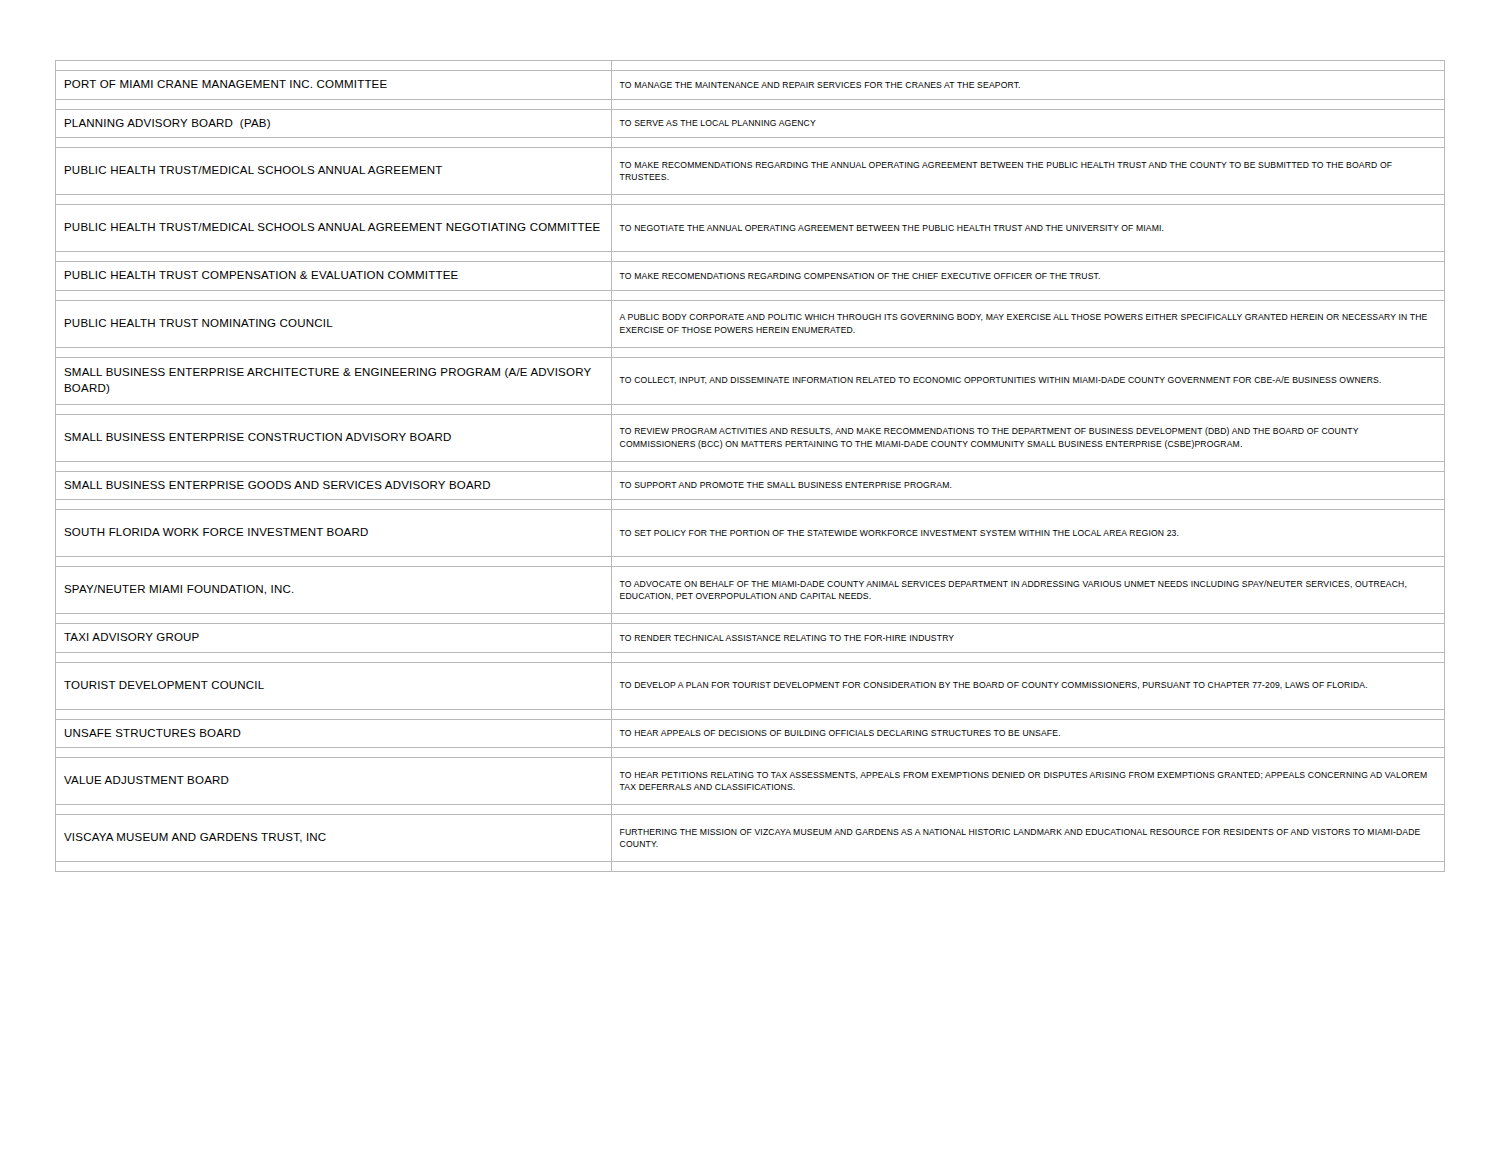| PORT OF MIAMI CRANE MANAGEMENT INC. COMMITTEE | TO MANAGE THE MAINTENANCE AND REPAIR SERVICES FOR THE CRANES AT THE SEAPORT. |
| PLANNING ADVISORY BOARD (PAB) | TO SERVE AS THE LOCAL PLANNING AGENCY |
| PUBLIC HEALTH TRUST/MEDICAL SCHOOLS ANNUAL AGREEMENT | TO MAKE RECOMMENDATIONS REGARDING THE ANNUAL OPERATING AGREEMENT BETWEEN THE PUBLIC HEALTH TRUST AND THE COUNTY TO BE SUBMITTED TO THE BOARD OF TRUSTEES. |
| PUBLIC HEALTH TRUST/MEDICAL SCHOOLS ANNUAL AGREEMENT NEGOTIATING COMMITTEE | TO NEGOTIATE THE ANNUAL OPERATING AGREEMENT BETWEEN THE PUBLIC HEALTH TRUST AND THE UNIVERSITY OF MIAMI. |
| PUBLIC HEALTH TRUST COMPENSATION & EVALUATION COMMITTEE | TO MAKE RECOMENDATIONS REGARDING COMPENSATION OF THE CHIEF EXECUTIVE OFFICER OF THE TRUST. |
| PUBLIC HEALTH TRUST NOMINATING COUNCIL | A PUBLIC BODY CORPORATE AND POLITIC WHICH THROUGH ITS GOVERNING BODY, MAY EXERCISE ALL THOSE POWERS EITHER SPECIFICALLY GRANTED HEREIN OR NECESSARY IN THE EXERCISE OF THOSE POWERS HEREIN ENUMERATED. |
| SMALL BUSINESS ENTERPRISE ARCHITECTURE & ENGINEERING PROGRAM (A/E ADVISORY BOARD) | TO COLLECT, INPUT, AND DISSEMINATE INFORMATION RELATED TO ECONOMIC OPPORTUNITIES WITHIN MIAMI-DADE COUNTY GOVERNMENT FOR CBE-A/E BUSINESS OWNERS. |
| SMALL BUSINESS ENTERPRISE CONSTRUCTION ADVISORY BOARD | TO REVIEW PROGRAM ACTIVITIES AND RESULTS, AND MAKE RECOMMENDATIONS TO THE DEPARTMENT OF BUSINESS DEVELOPMENT (DBD) AND THE BOARD OF COUNTY COMMISSIONERS (BCC) ON MATTERS PERTAINING TO THE MIAMI-DADE COUNTY COMMUNITY SMALL BUSINESS ENTERPRISE (CSBE)PROGRAM. |
| SMALL BUSINESS ENTERPRISE GOODS AND SERVICES ADVISORY BOARD | TO SUPPORT AND PROMOTE THE SMALL BUSINESS ENTERPRISE PROGRAM. |
| SOUTH FLORIDA WORK FORCE INVESTMENT BOARD | TO SET POLICY FOR THE PORTION OF THE STATEWIDE WORKFORCE INVESTMENT SYSTEM WITHIN THE LOCAL AREA REGION 23. |
| SPAY/NEUTER MIAMI FOUNDATION, INC. | TO ADVOCATE ON BEHALF OF THE MIAMI-DADE COUNTY ANIMAL SERVICES DEPARTMENT IN ADDRESSING VARIOUS UNMET NEEDS INCLUDING SPAY/NEUTER SERVICES, OUTREACH, EDUCATION, PET OVERPOPULATION AND CAPITAL NEEDS. |
| TAXI ADVISORY GROUP | TO RENDER TECHNICAL ASSISTANCE RELATING TO THE FOR-HIRE INDUSTRY |
| TOURIST DEVELOPMENT COUNCIL | TO DEVELOP A PLAN FOR TOURIST DEVELOPMENT FOR CONSIDERATION BY THE BOARD OF COUNTY COMMISSIONERS, PURSUANT TO CHAPTER 77-209, LAWS OF FLORIDA. |
| UNSAFE STRUCTURES BOARD | TO HEAR APPEALS OF DECISIONS OF BUILDING OFFICIALS DECLARING STRUCTURES TO BE UNSAFE. |
| VALUE ADJUSTMENT BOARD | TO HEAR PETITIONS RELATING TO TAX ASSESSMENTS, APPEALS FROM EXEMPTIONS DENIED OR DISPUTES ARISING FROM EXEMPTIONS GRANTED; APPEALS CONCERNING AD VALOREM TAX DEFERRALS AND CLASSIFICATIONS. |
| VISCAYA MUSEUM AND GARDENS TRUST, INC | FURTHERING THE MISSION OF VIZCAYA MUSEUM AND GARDENS AS A NATIONAL HISTORIC LANDMARK AND EDUCATIONAL RESOURCE FOR RESIDENTS OF AND VISTORS TO MIAMI-DADE COUNTY. |